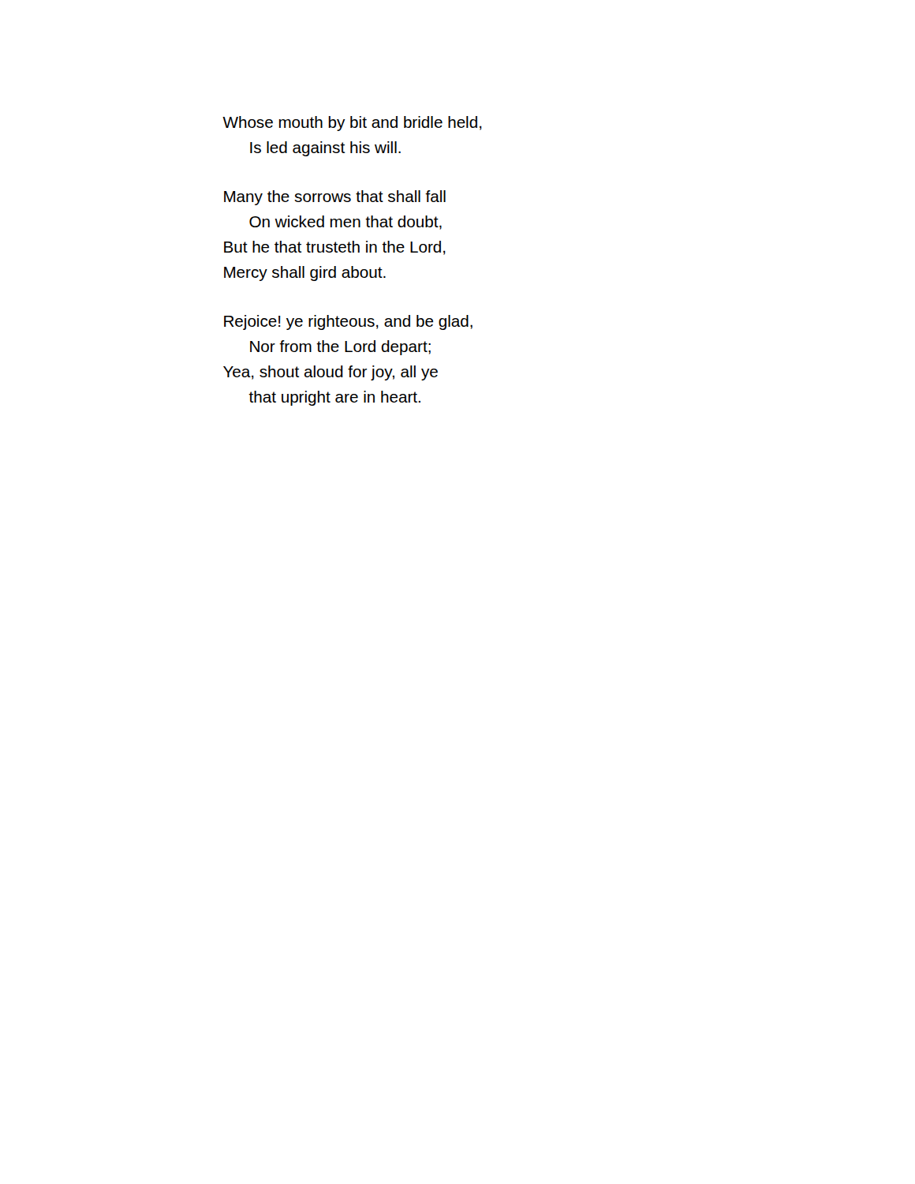Whose mouth by bit and bridle held,
Is led against his will.
Many the sorrows that shall fall
On wicked men that doubt,
But he that trusteth in the Lord,
Mercy shall gird about.
Rejoice! ye righteous, and be glad,
Nor from the Lord depart;
Yea, shout aloud for joy, all ye
that upright are in heart.